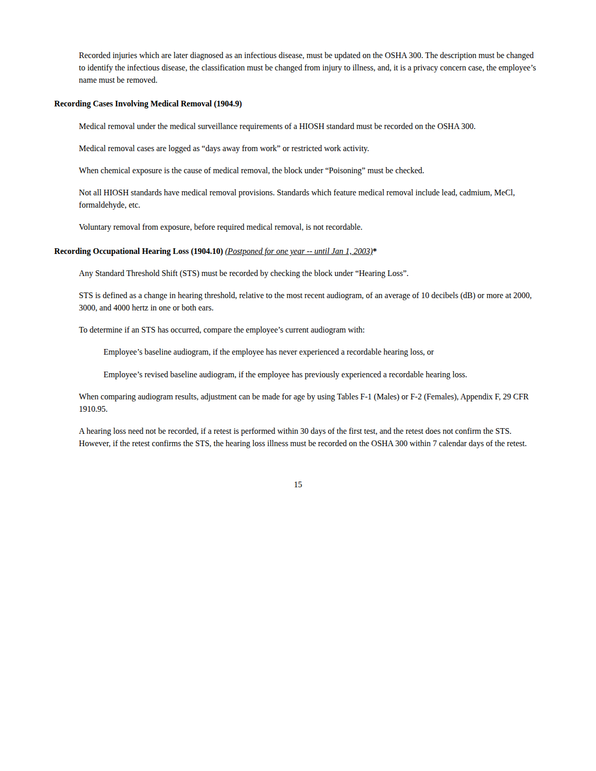Recorded injuries which are later diagnosed as an infectious disease, must be updated on the OSHA 300. The description must be changed to identify the infectious disease, the classification must be changed from injury to illness, and, it is a privacy concern case, the employee’s name must be removed.
Recording Cases Involving Medical Removal (1904.9)
Medical removal under the medical surveillance requirements of a HIOSH standard must be recorded on the OSHA 300.
Medical removal cases are logged as “days away from work” or restricted work activity.
When chemical exposure is the cause of medical removal, the block under “Poisoning” must be checked.
Not all HIOSH standards have medical removal provisions. Standards which feature medical removal include lead, cadmium, MeCl, formaldehyde, etc.
Voluntary removal from exposure, before required medical removal, is not recordable.
Recording Occupational Hearing Loss (1904.10) (Postponed for one year -- until Jan 1, 2003)*
Any Standard Threshold Shift (STS) must be recorded by checking the block under “Hearing Loss”.
STS is defined as a change in hearing threshold, relative to the most recent audiogram, of an average of 10 decibels (dB) or more at 2000, 3000, and 4000 hertz in one or both ears.
To determine if an STS has occurred, compare the employee’s current audiogram with:
Employee’s baseline audiogram, if the employee has never experienced a recordable hearing loss, or
Employee’s revised baseline audiogram, if the employee has previously experienced a recordable hearing loss.
When comparing audiogram results, adjustment can be made for age by using Tables F-1 (Males) or F-2 (Females), Appendix F, 29 CFR 1910.95.
A hearing loss need not be recorded, if a retest is performed within 30 days of the first test, and the retest does not confirm the STS. However, if the retest confirms the STS, the hearing loss illness must be recorded on the OSHA 300 within 7 calendar days of the retest.
15